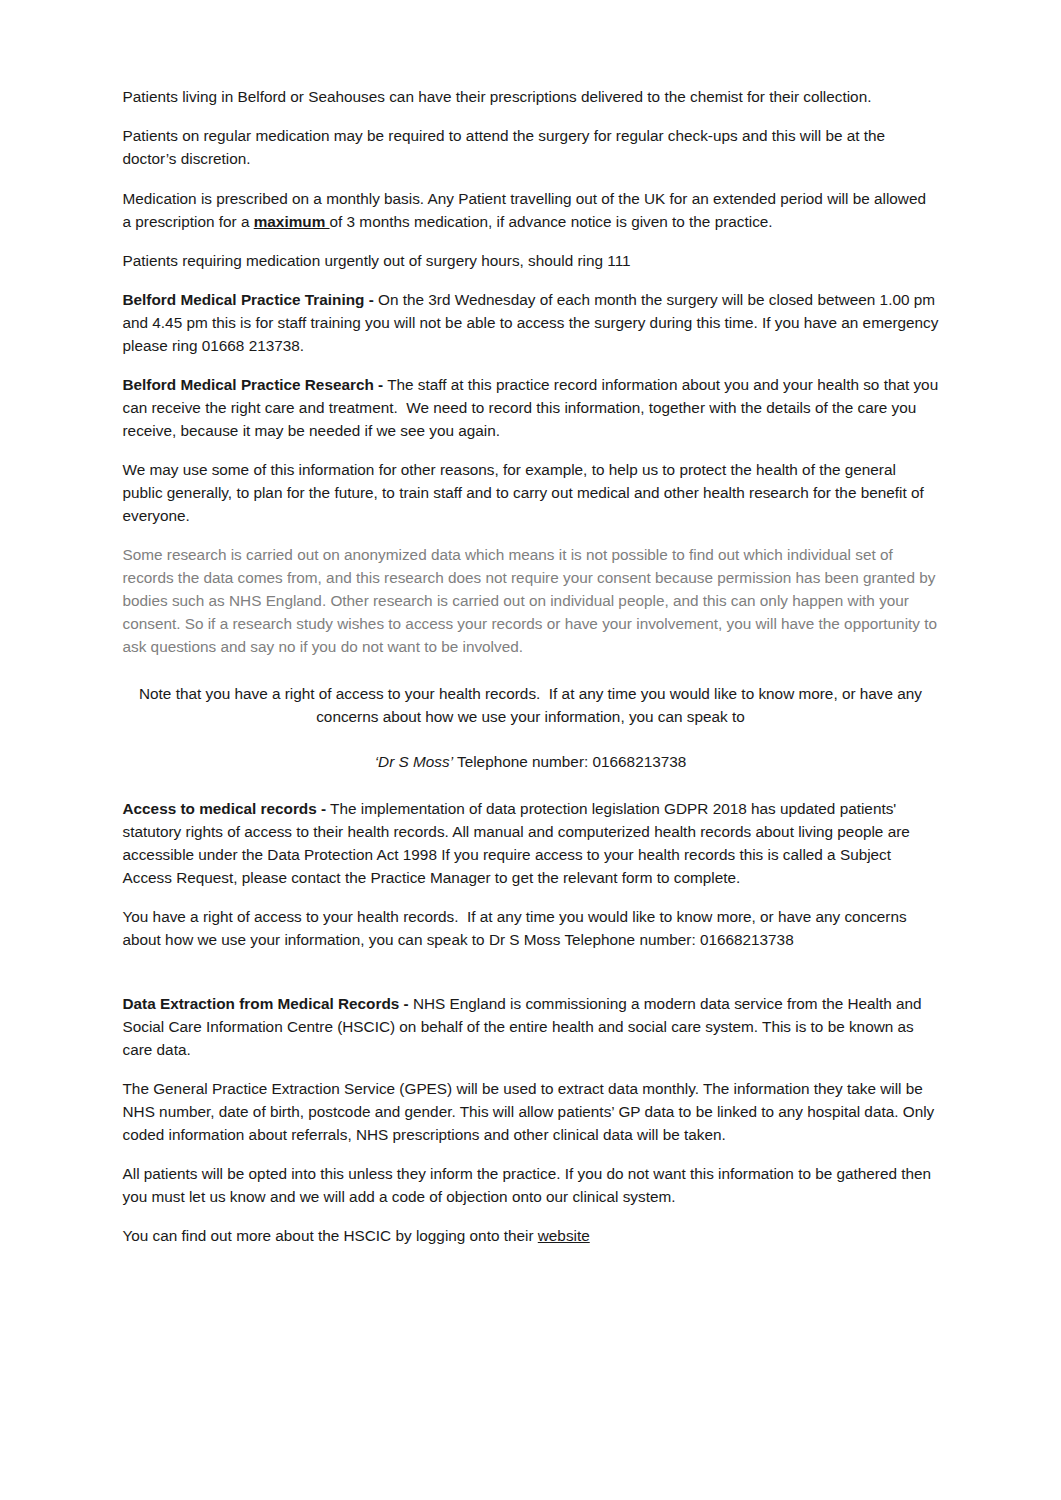Patients living in Belford or Seahouses can have their prescriptions delivered to the chemist for their collection.
Patients on regular medication may be required to attend the surgery for regular check-ups and this will be at the doctor’s discretion.
Medication is prescribed on a monthly basis. Any Patient travelling out of the UK for an extended period will be allowed a prescription for a maximum of 3 months medication, if advance notice is given to the practice.
Patients requiring medication urgently out of surgery hours, should ring 111
Belford Medical Practice Training - On the 3rd Wednesday of each month the surgery will be closed between 1.00 pm and 4.45 pm this is for staff training you will not be able to access the surgery during this time. If you have an emergency please ring 01668 213738.
Belford Medical Practice Research - The staff at this practice record information about you and your health so that you can receive the right care and treatment. We need to record this information, together with the details of the care you receive, because it may be needed if we see you again.
We may use some of this information for other reasons, for example, to help us to protect the health of the general public generally, to plan for the future, to train staff and to carry out medical and other health research for the benefit of everyone.
Some research is carried out on anonymized data which means it is not possible to find out which individual set of records the data comes from, and this research does not require your consent because permission has been granted by bodies such as NHS England. Other research is carried out on individual people, and this can only happen with your consent. So if a research study wishes to access your records or have your involvement, you will have the opportunity to ask questions and say no if you do not want to be involved.
Note that you have a right of access to your health records. If at any time you would like to know more, or have any concerns about how we use your information, you can speak to
‘Dr S Moss’ Telephone number: 01668213738
Access to medical records - The implementation of data protection legislation GDPR 2018 has updated patients' statutory rights of access to their health records. All manual and computerized health records about living people are accessible under the Data Protection Act 1998 If you require access to your health records this is called a Subject Access Request, please contact the Practice Manager to get the relevant form to complete.
You have a right of access to your health records. If at any time you would like to know more, or have any concerns about how we use your information, you can speak to Dr S Moss Telephone number: 01668213738
Data Extraction from Medical Records - NHS England is commissioning a modern data service from the Health and Social Care Information Centre (HSCIC) on behalf of the entire health and social care system. This is to be known as care data.
The General Practice Extraction Service (GPES) will be used to extract data monthly. The information they take will be NHS number, date of birth, postcode and gender. This will allow patients’ GP data to be linked to any hospital data. Only coded information about referrals, NHS prescriptions and other clinical data will be taken.
All patients will be opted into this unless they inform the practice. If you do not want this information to be gathered then you must let us know and we will add a code of objection onto our clinical system.
You can find out more about the HSCIC by logging onto their website